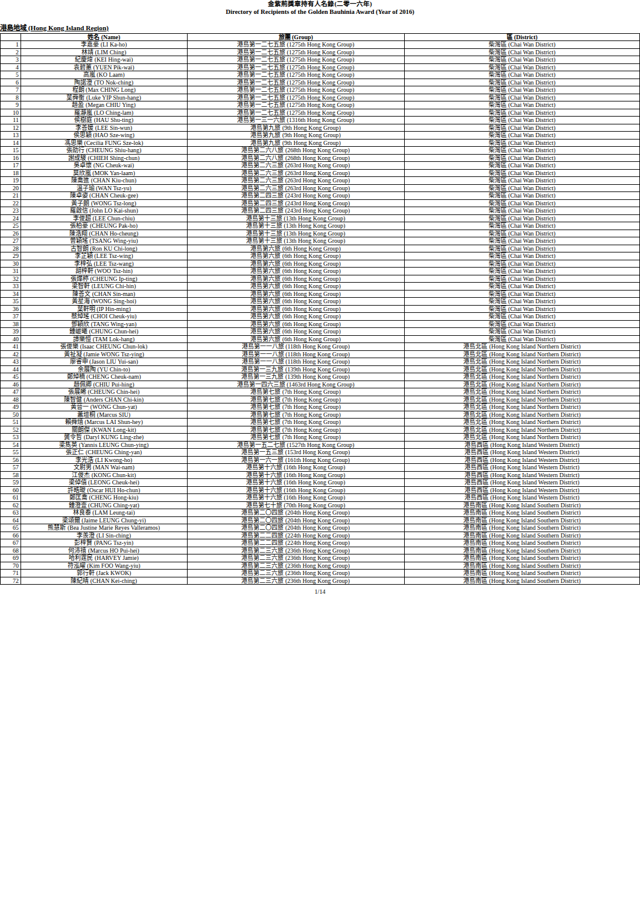金紫荊獎章持有人名錄(二零一六年)
Directory of Recipients of the Golden Bauhinia Award (Year of 2016)
港島地域 (Hong Kong Island Region)
| | 姓名 (Name) | 旅團 (Group) | 區 (District) |
| --- | --- | --- | --- |
| 1 | 李嘉豪 (LI Ka-ho) | 港島第一二七五旅 (1275th Hong Kong Group) | 柴灣區 (Chai Wan District) |
| 2 | 林靖 (LIM Ching) | 港島第一二七五旅 (1275th Hong Kong Group) | 柴灣區 (Chai Wan District) |
| 3 | 紀慶煒 (KEI Hing-wai) | 港島第一二七五旅 (1275th Hong Kong Group) | 柴灣區 (Chai Wan District) |
| 4 | 袁碧蕙 (YUEN Pik-wai) | 港島第一二七五旅 (1275th Hong Kong Group) | 柴灣區 (Chai Wan District) |
| 5 | 高嵐 (KO Laam) | 港島第一二七五旅 (1275th Hong Kong Group) | 柴灣區 (Chai Wan District) |
| 6 | 陶諾澄 (TO Nok-ching) | 港島第一二七五旅 (1275th Hong Kong Group) | 柴灣區 (Chai Wan District) |
| 7 | 程朗 (Max CHING Long) | 港島第一二七五旅 (1275th Hong Kong Group) | 柴灣區 (Chai Wan District) |
| 8 | 葉舜衡 (Luke YIP Shun-hang) | 港島第一二七五旅 (1275th Hong Kong Group) | 柴灣區 (Chai Wan District) |
| 9 | 趙盈 (Megan CHIU Ying) | 港島第一二七五旅 (1275th Hong Kong Group) | 柴灣區 (Chai Wan District) |
| 10 | 羅瀞嵐 (LO Ching-lam) | 港島第一二七五旅 (1275th Hong Kong Group) | 柴灣區 (Chai Wan District) |
| 11 | 侯樹庭 (HAU Shu-ting) | 港島第一三一六旅 (1316th Hong Kong Group) | 柴灣區 (Chai Wan District) |
| 12 | 李善媛 (LEE Sin-wun) | 港島第九旅 (9th Hong Kong Group) | 柴灣區 (Chai Wan District) |
| 13 | 侯思穎 (HAO Sze-wing) | 港島第九旅 (9th Hong Kong Group) | 柴灣區 (Chai Wan District) |
| 14 | 馮思樂 (Cecilia FUNG Sze-lok) | 港島第九旅 (9th Hong Kong Group) | 柴灣區 (Chai Wan District) |
| 15 | 張劭行 (CHEUNG Shiu-hang) | 港島第二六八旅 (268th Hong Kong Group) | 柴灣區 (Chai Wan District) |
| 16 | 謝成駿 (CHIEH Shing-chun) | 港島第二六八旅 (268th Hong Kong Group) | 柴灣區 (Chai Wan District) |
| 17 | 吳卓懷 (NG Cheuk-wai) | 港島第二六三旅 (263rd Hong Kong Group) | 柴灣區 (Chai Wan District) |
| 18 | 莫欣嵐 (MOK Yan-laam) | 港島第二六三旅 (263rd Hong Kong Group) | 柴灣區 (Chai Wan District) |
| 19 | 陳喬進 (CHAN Kiu-chun) | 港島第二六三旅 (263rd Hong Kong Group) | 柴灣區 (Chai Wan District) |
| 20 | 溫子瑜 (WAN Tsz-yu) | 港島第二六三旅 (263rd Hong Kong Group) | 柴灣區 (Chai Wan District) |
| 21 | 陳卓姿 (CHAN Cheuk-gee) | 港島第二四三旅 (243rd Hong Kong Group) | 柴灣區 (Chai Wan District) |
| 22 | 黃子朗 (WONG Tsz-long) | 港島第二四三旅 (243rd Hong Kong Group) | 柴灣區 (Chai Wan District) |
| 23 | 羅啟信 (John LO Kai-shun) | 港島第二四三旅 (243rd Hong Kong Group) | 柴灣區 (Chai Wan District) |
| 24 | 李俊超 (LEE Chun-chiu) | 港島第十三旅 (13th Hong Kong Group) | 柴灣區 (Chai Wan District) |
| 25 | 張柏豪 (CHEUNG Pak-ho) | 港島第十三旅 (13th Hong Kong Group) | 柴灣區 (Chai Wan District) |
| 26 | 陳浩翔 (CHAN Ho-cheung) | 港島第十三旅 (13th Hong Kong Group) | 柴灣區 (Chai Wan District) |
| 27 | 曾穎瑤 (TSANG Wing-yiu) | 港島第十三旅 (13th Hong Kong Group) | 柴灣區 (Chai Wan District) |
| 28 | 古智朗 (Ron KU Chi-long) | 港島第六旅 (6th Hong Kong Group) | 柴灣區 (Chai Wan District) |
| 29 | 李芷穎 (LEE Tsz-wing) | 港島第六旅 (6th Hong Kong Group) | 柴灣區 (Chai Wan District) |
| 30 | 李梓弘 (LEE Tsz-wang) | 港島第六旅 (6th Hong Kong Group) | 柴灣區 (Chai Wan District) |
| 31 | 胡梓軒 (WOO Tsz-hin) | 港島第六旅 (6th Hong Kong Group) | 柴灣區 (Chai Wan District) |
| 32 | 張燁楟 (CHEUNG Ip-ting) | 港島第六旅 (6th Hong Kong Group) | 柴灣區 (Chai Wan District) |
| 33 | 梁智軒 (LEUNG Chi-hin) | 港島第六旅 (6th Hong Kong Group) | 柴灣區 (Chai Wan District) |
| 34 | 陳善文 (CHAN Sin-man) | 港島第六旅 (6th Hong Kong Group) | 柴灣區 (Chai Wan District) |
| 35 | 黃星海 (WONG Sing-hoi) | 港島第六旅 (6th Hong Kong Group) | 柴灣區 (Chai Wan District) |
| 36 | 葉軒明 (IP Hin-ming) | 港島第六旅 (6th Hong Kong Group) | 柴灣區 (Chai Wan District) |
| 37 | 蔡焯瑤 (CHOI Cheuk-yiu) | 港島第六旅 (6th Hong Kong Group) | 柴灣區 (Chai Wan District) |
| 38 | 鄧穎欣 (TANG Wing-yan) | 港島第六旅 (6th Hong Kong Group) | 柴灣區 (Chai Wan District) |
| 39 | 鍾峻曦 (CHUNG Chun-hei) | 港島第六旅 (6th Hong Kong Group) | 柴灣區 (Chai Wan District) |
| 40 | 譚樂恒 (TAM Lok-hang) | 港島第六旅 (6th Hong Kong Group) | 柴灣區 (Chai Wan District) |
| 41 | 張俊樂 (Isaac CHEUNG Chun-lok) | 港島第一一八旅 (118th Hong Kong Group) | 港島北區 (Hong Kong Island Northern District) |
| 42 | 黃祉凝 (Jamie WONG Tsz-ying) | 港島第一一八旅 (118th Hong Kong Group) | 港島北區 (Hong Kong Island Northern District) |
| 43 | 廖睿申 (Jason LIU Yui-san) | 港島第一一八旅 (118th Hong Kong Group) | 港島北區 (Hong Kong Island Northern District) |
| 44 | 余展陶 (YU Chin-to) | 港島第一三九旅 (139th Hong Kong Group) | 港島北區 (Hong Kong Island Northern District) |
| 45 | 鄭焯楠 (CHENG Cheuk-nam) | 港島第一三九旅 (139th Hong Kong Group) | 港島北區 (Hong Kong Island Northern District) |
| 46 | 趙佩卿 (CHIU Pui-hing) | 港島第一四六三旅 (1463rd Hong Kong Group) | 港島北區 (Hong Kong Island Northern District) |
| 47 | 張展晞 (CHEUNG Chin-hei) | 港島第七旅 (7th Hong Kong Group) | 港島北區 (Hong Kong Island Northern District) |
| 48 | 陳智健 (Anders CHAN Chi-kin) | 港島第七旅 (7th Hong Kong Group) | 港島北區 (Hong Kong Island Northern District) |
| 49 | 黃晉一 (WONG Chun-yat) | 港島第七旅 (7th Hong Kong Group) | 港島北區 (Hong Kong Island Northern District) |
| 50 | 蕭塏桐 (Marcus SIU) | 港島第七旅 (7th Hong Kong Group) | 港島北區 (Hong Kong Island Northern District) |
| 51 | 賴舜熺 (Marcus LAI Shun-hey) | 港島第七旅 (7th Hong Kong Group) | 港島北區 (Hong Kong Island Northern District) |
| 52 | 關朗傑 (KWAN Long-kit) | 港島第七旅 (7th Hong Kong Group) | 港島北區 (Hong Kong Island Northern District) |
| 53 | 龔令哲 (Daryl KUNG Ling-zhe) | 港島第七旅 (7th Hong Kong Group) | 港島北區 (Hong Kong Island Northern District) |
| 54 | 梁雋英 (Yannis LEUNG Chun-ying) | 港島第一五二七旅 (1527th Hong Kong Group) | 港島西區 (Hong Kong Island Western District) |
| 55 | 張正仁 (CHEUNG Ching-yan) | 港島第一五三旅 (153rd Hong Kong Group) | 港島西區 (Hong Kong Island Western District) |
| 56 | 李光浩 (LI Kwong-ho) | 港島第一六一旅 (161th Hong Kong Group) | 港島西區 (Hong Kong Island Western District) |
| 57 | 文尉男 (MAN Wai-nam) | 港島第十六旅 (16th Hong Kong Group) | 港島西區 (Hong Kong Island Western District) |
| 58 | 江俊杰 (KONG Chun-kit) | 港島第十六旅 (16th Hong Kong Group) | 港島西區 (Hong Kong Island Western District) |
| 59 | 梁倬僖 (LEONG Cheuk-hei) | 港島第十六旅 (16th Hong Kong Group) | 港島西區 (Hong Kong Island Western District) |
| 60 | 許皓晙 (Oscar HUI Ho-chun) | 港島第十六旅 (16th Hong Kong Group) | 港島西區 (Hong Kong Island Western District) |
| 61 | 鄭匡喬 (CHENG Hong-kiu) | 港島第十六旅 (16th Hong Kong Group) | 港島西區 (Hong Kong Island Western District) |
| 62 | 鍾澄壹 (CHUNG Ching-yat) | 港島第七十旅 (70th Hong Kong Group) | 港島南區 (Hong Kong Island Southern District) |
| 63 | 林良泰 (LAM Leung-tai) | 港島第二〇四旅 (204th Hong Kong Group) | 港島南區 (Hong Kong Island Southern District) |
| 64 | 梁頌爾 (Jaime LEUNG Chung-yi) | 港島第二〇四旅 (204th Hong Kong Group) | 港島南區 (Hong Kong Island Southern District) |
| 65 | 熊慧斯 (Bea Justine Marie Reyes Valleramos) | 港島第二〇四旅 (204th Hong Kong Group) | 港島南區 (Hong Kong Island Southern District) |
| 66 | 李羨澄 (LI Sin-ching) | 港島第二二四旅 (224th Hong Kong Group) | 港島南區 (Hong Kong Island Southern District) |
| 67 | 彭梓賢 (PANG Tsz-yin) | 港島第二二四旅 (224th Hong Kong Group) | 港島南區 (Hong Kong Island Southern District) |
| 68 | 何沛禧 (Marcus HO Pui-hei) | 港島第二三六旅 (236th Hong Kong Group) | 港島南區 (Hong Kong Island Southern District) |
| 69 | 哈利霆民 (HARVEY Jamie) | 港島第二三六旅 (236th Hong Kong Group) | 港島南區 (Hong Kong Island Southern District) |
| 70 | 符泓曜 (Kim FOO Wang-yiu) | 港島第二三六旅 (236th Hong Kong Group) | 港島南區 (Hong Kong Island Southern District) |
| 71 | 郭行軒 (Jack KWOK) | 港島第二三六旅 (236th Hong Kong Group) | 港島南區 (Hong Kong Island Southern District) |
| 72 | 陳紀晴 (CHAN Kei-ching) | 港島第二三六旅 (236th Hong Kong Group) | 港島南區 (Hong Kong Island Southern District) |
1/14